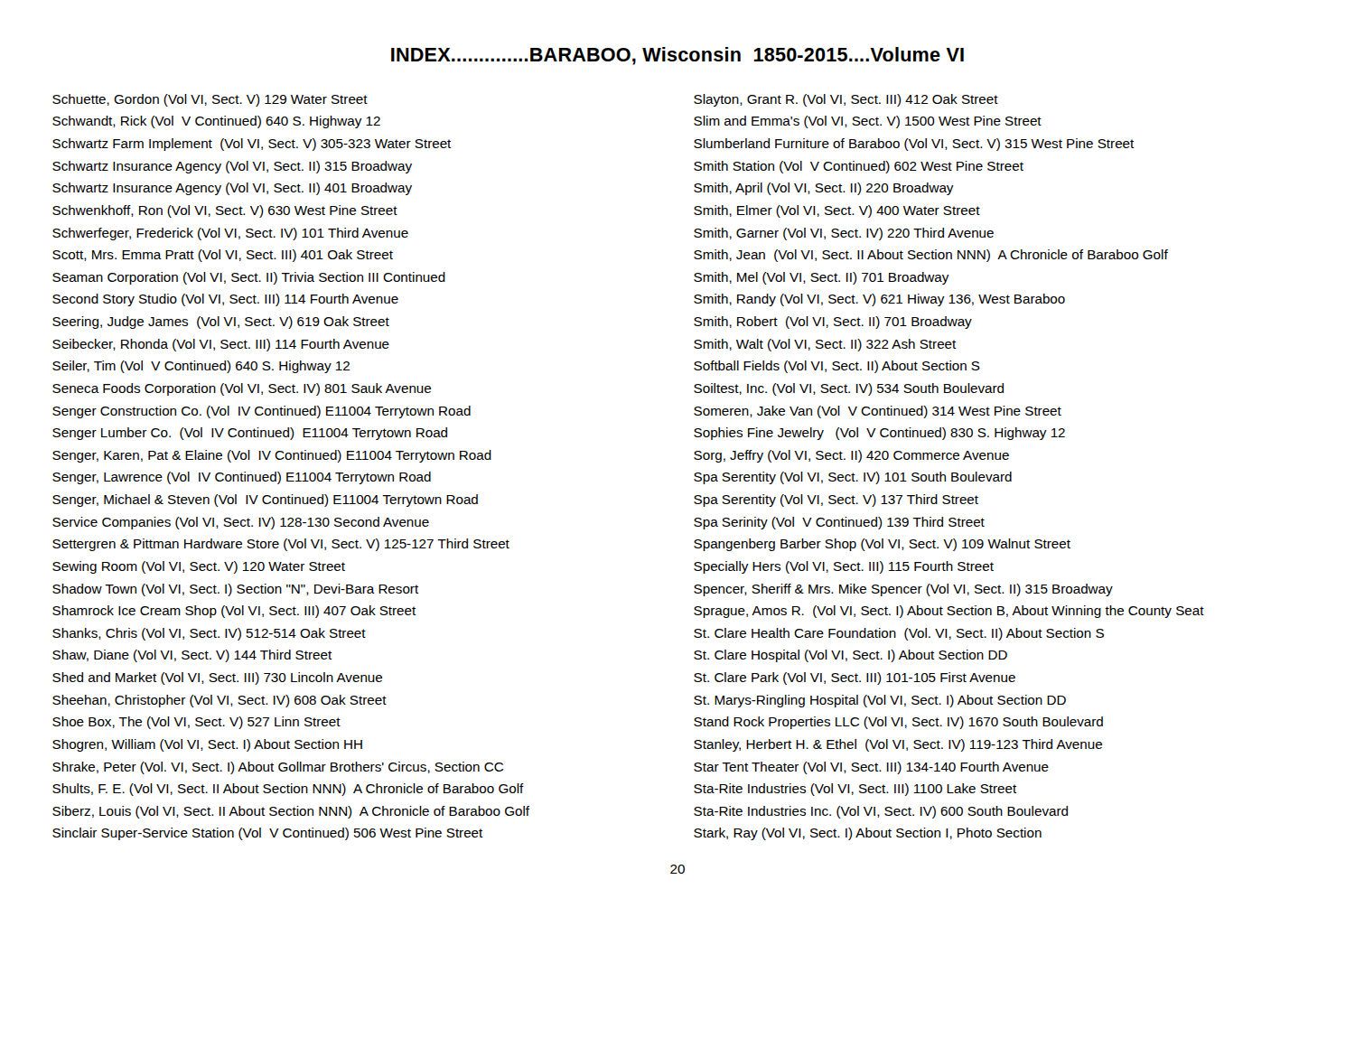INDEX..............BARABOO, Wisconsin 1850-2015....Volume VI
Schuette, Gordon (Vol VI, Sect. V) 129 Water Street
Schwandt, Rick (Vol V Continued) 640 S. Highway 12
Schwartz Farm Implement (Vol VI, Sect. V) 305-323 Water Street
Schwartz Insurance Agency (Vol VI, Sect. II) 315 Broadway
Schwartz Insurance Agency (Vol VI, Sect. II) 401 Broadway
Schwenkhoff, Ron (Vol VI, Sect. V) 630 West Pine Street
Schwerfeger, Frederick (Vol VI, Sect. IV) 101 Third Avenue
Scott, Mrs. Emma Pratt (Vol VI, Sect. III) 401 Oak Street
Seaman Corporation (Vol VI, Sect. II) Trivia Section III Continued
Second Story Studio (Vol VI, Sect. III) 114 Fourth Avenue
Seering, Judge James (Vol VI, Sect. V) 619 Oak Street
Seibecker, Rhonda (Vol VI, Sect. III) 114 Fourth Avenue
Seiler, Tim (Vol V Continued) 640 S. Highway 12
Seneca Foods Corporation (Vol VI, Sect. IV) 801 Sauk Avenue
Senger Construction Co. (Vol IV Continued) E11004 Terrytown Road
Senger Lumber Co. (Vol IV Continued) E11004 Terrytown Road
Senger, Karen, Pat & Elaine (Vol IV Continued) E11004 Terrytown Road
Senger, Lawrence (Vol IV Continued) E11004 Terrytown Road
Senger, Michael & Steven (Vol IV Continued) E11004 Terrytown Road
Service Companies (Vol VI, Sect. IV) 128-130 Second Avenue
Settergren & Pittman Hardware Store (Vol VI, Sect. V) 125-127 Third Street
Sewing Room (Vol VI, Sect. V) 120 Water Street
Shadow Town (Vol VI, Sect. I) Section "N", Devi-Bara Resort
Shamrock Ice Cream Shop (Vol VI, Sect. III) 407 Oak Street
Shanks, Chris (Vol VI, Sect. IV) 512-514 Oak Street
Shaw, Diane (Vol VI, Sect. V) 144 Third Street
Shed and Market (Vol VI, Sect. III) 730 Lincoln Avenue
Sheehan, Christopher (Vol VI, Sect. IV) 608 Oak Street
Shoe Box, The (Vol VI, Sect. V) 527 Linn Street
Shogren, William (Vol VI, Sect. I) About Section HH
Shrake, Peter (Vol. VI, Sect. I) About Gollmar Brothers' Circus, Section CC
Shults, F. E. (Vol VI, Sect. II About Section NNN) A Chronicle of Baraboo Golf
Siberz, Louis (Vol VI, Sect. II About Section NNN) A Chronicle of Baraboo Golf
Sinclair Super-Service Station (Vol V Continued) 506 West Pine Street
Slayton, Grant R. (Vol VI, Sect. III) 412 Oak Street
Slim and Emma's (Vol VI, Sect. V) 1500 West Pine Street
Slumberland Furniture of Baraboo (Vol VI, Sect. V) 315 West Pine Street
Smith Station (Vol V Continued) 602 West Pine Street
Smith, April (Vol VI, Sect. II) 220 Broadway
Smith, Elmer (Vol VI, Sect. V) 400 Water Street
Smith, Garner (Vol VI, Sect. IV) 220 Third Avenue
Smith, Jean (Vol VI, Sect. II About Section NNN) A Chronicle of Baraboo Golf
Smith, Mel (Vol VI, Sect. II) 701 Broadway
Smith, Randy (Vol VI, Sect. V) 621 Hiway 136, West Baraboo
Smith, Robert (Vol VI, Sect. II) 701 Broadway
Smith, Walt (Vol VI, Sect. II) 322 Ash Street
Softball Fields (Vol VI, Sect. II) About Section S
Soiltest, Inc. (Vol VI, Sect. IV) 534 South Boulevard
Someren, Jake Van (Vol V Continued) 314 West Pine Street
Sophies Fine Jewelry (Vol V Continued) 830 S. Highway 12
Sorg, Jeffry (Vol VI, Sect. II) 420 Commerce Avenue
Spa Serentity (Vol VI, Sect. IV) 101 South Boulevard
Spa Serentity (Vol VI, Sect. V) 137 Third Street
Spa Serinity (Vol V Continued) 139 Third Street
Spangenberg Barber Shop (Vol VI, Sect. V) 109 Walnut Street
Specially Hers (Vol VI, Sect. III) 115 Fourth Street
Spencer, Sheriff & Mrs. Mike Spencer (Vol VI, Sect. II) 315 Broadway
Sprague, Amos R. (Vol VI, Sect. I) About Section B, About Winning the County Seat
St. Clare Health Care Foundation (Vol. VI, Sect. II) About Section S
St. Clare Hospital (Vol VI, Sect. I) About Section DD
St. Clare Park (Vol VI, Sect. III) 101-105 First Avenue
St. Marys-Ringling Hospital (Vol VI, Sect. I) About Section DD
Stand Rock Properties LLC (Vol VI, Sect. IV) 1670 South Boulevard
Stanley, Herbert H. & Ethel (Vol VI, Sect. IV) 119-123 Third Avenue
Star Tent Theater (Vol VI, Sect. III) 134-140 Fourth Avenue
Sta-Rite Industries (Vol VI, Sect. III) 1100 Lake Street
Sta-Rite Industries Inc. (Vol VI, Sect. IV) 600 South Boulevard
Stark, Ray (Vol VI, Sect. I) About Section I, Photo Section
20